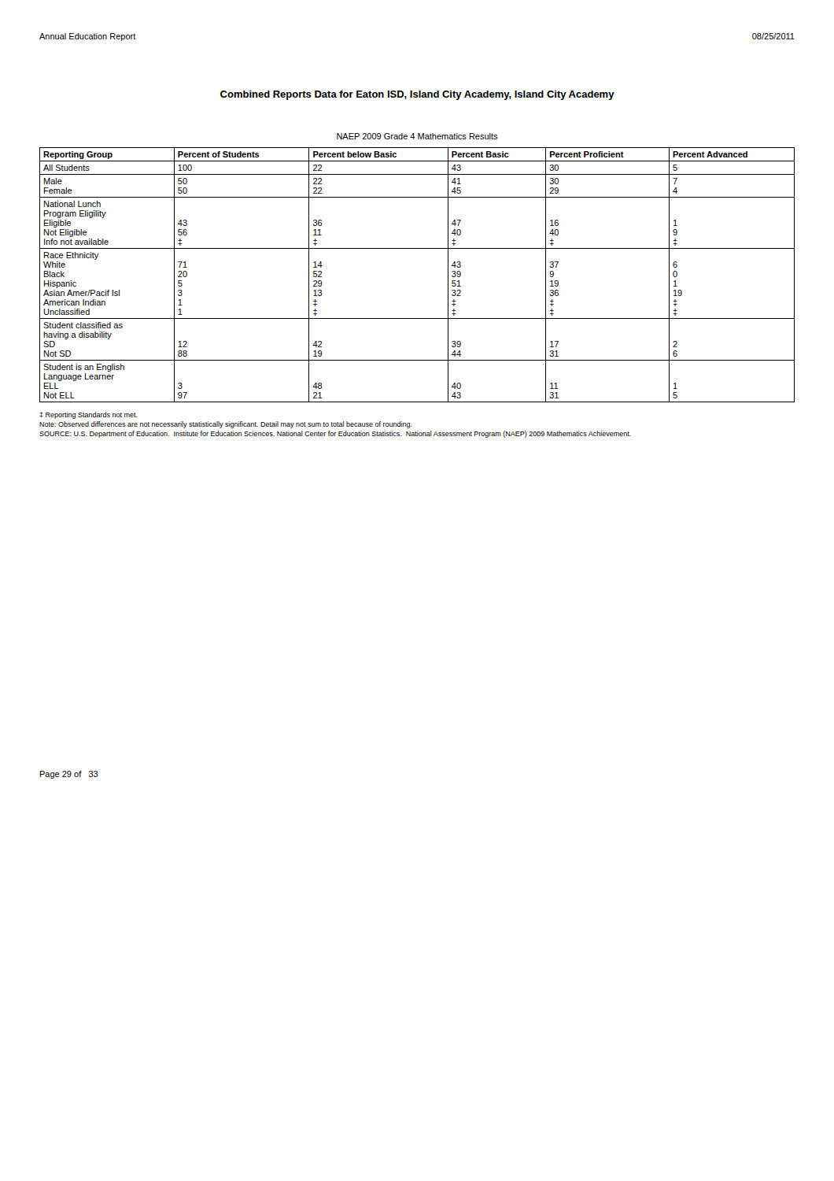Annual Education Report 08/25/2011
Combined Reports Data for Eaton ISD, Island City Academy, Island City Academy
NAEP 2009 Grade 4 Mathematics Results
| Reporting Group | Percent of Students | Percent below Basic | Percent Basic | Percent Proficient | Percent Advanced |
| --- | --- | --- | --- | --- | --- |
| All Students | 100 | 22 | 43 | 30 | 5 |
| Male Female | 50 50 | 22 22 | 41 45 | 30 29 | 7 4 |
| National Lunch Program Eligility Eligible Not Eligible Info not available | 43 56 ‡ | 36 11 ‡ | 47 40 ‡ | 16 40 ‡ | 1 9 ‡ |
| Race Ethnicity White Black Hispanic Asian Amer/Pacif Isl American Indian Unclassified | 71 20 5 3 1 1 | 14 52 29 13 ‡ ‡ | 43 39 51 32 ‡ ‡ | 37 9 19 36 ‡ ‡ | 6 0 1 19 ‡ ‡ |
| Student classified as having a disability SD Not SD | 12 88 | 42 19 | 39 44 | 17 31 | 2 6 |
| Student is an English Language Learner ELL Not ELL | 3 97 | 48 21 | 40 43 | 11 31 | 1 5 |
‡ Reporting Standards not met.
Note: Observed differences are not necessarily statistically significant. Detail may not sum to total because of rounding.
SOURCE: U.S. Department of Education. Institute for Education Sciences. National Center for Education Statistics. National Assessment Program (NAEP) 2009 Mathematics Achievement.
Page 29 of 33